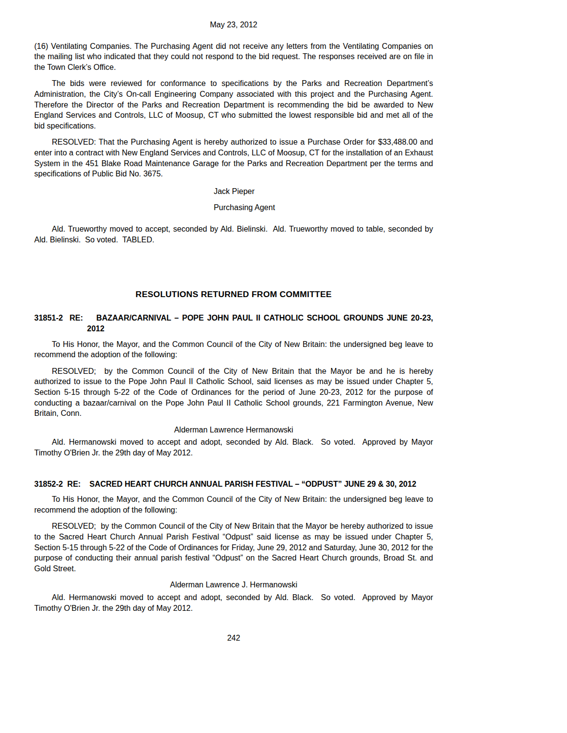May 23, 2012
(16) Ventilating Companies. The Purchasing Agent did not receive any letters from the Ventilating Companies on the mailing list who indicated that they could not respond to the bid request. The responses received are on file in the Town Clerk’s Office.
The bids were reviewed for conformance to specifications by the Parks and Recreation Department’s Administration, the City’s On-call Engineering Company associated with this project and the Purchasing Agent. Therefore the Director of the Parks and Recreation Department is recommending the bid be awarded to New England Services and Controls, LLC of Moosup, CT who submitted the lowest responsible bid and met all of the bid specifications.
RESOLVED: That the Purchasing Agent is hereby authorized to issue a Purchase Order for $33,488.00 and enter into a contract with New England Services and Controls, LLC of Moosup, CT for the installation of an Exhaust System in the 451 Blake Road Maintenance Garage for the Parks and Recreation Department per the terms and specifications of Public Bid No. 3675.
Jack Pieper
Purchasing Agent
Ald. Trueworthy moved to accept, seconded by Ald. Bielinski. Ald. Trueworthy moved to table, seconded by Ald. Bielinski. So voted. TABLED.
RESOLUTIONS RETURNED FROM COMMITTEE
31851-2 RE: BAZAAR/CARNIVAL – POPE JOHN PAUL II CATHOLIC SCHOOL GROUNDS JUNE 20-23, 2012
To His Honor, the Mayor, and the Common Council of the City of New Britain: the undersigned beg leave to recommend the adoption of the following:
RESOLVED; by the Common Council of the City of New Britain that the Mayor be and he is hereby authorized to issue to the Pope John Paul II Catholic School, said licenses as may be issued under Chapter 5, Section 5-15 through 5-22 of the Code of Ordinances for the period of June 20-23, 2012 for the purpose of conducting a bazaar/carnival on the Pope John Paul II Catholic School grounds, 221 Farmington Avenue, New Britain, Conn.
Alderman Lawrence Hermanowski
Ald. Hermanowski moved to accept and adopt, seconded by Ald. Black. So voted. Approved by Mayor Timothy O'Brien Jr. the 29th day of May 2012.
31852-2 RE: SACRED HEART CHURCH ANNUAL PARISH FESTIVAL – “ODPUST” JUNE 29 & 30, 2012
To His Honor, the Mayor, and the Common Council of the City of New Britain: the undersigned beg leave to recommend the adoption of the following:
RESOLVED; by the Common Council of the City of New Britain that the Mayor be hereby authorized to issue to the Sacred Heart Church Annual Parish Festival “Odpust” said license as may be issued under Chapter 5, Section 5-15 through 5-22 of the Code of Ordinances for Friday, June 29, 2012 and Saturday, June 30, 2012 for the purpose of conducting their annual parish festival “Odpust” on the Sacred Heart Church grounds, Broad St. and Gold Street.
Alderman Lawrence J. Hermanowski
Ald. Hermanowski moved to accept and adopt, seconded by Ald. Black. So voted. Approved by Mayor Timothy O'Brien Jr. the 29th day of May 2012.
242